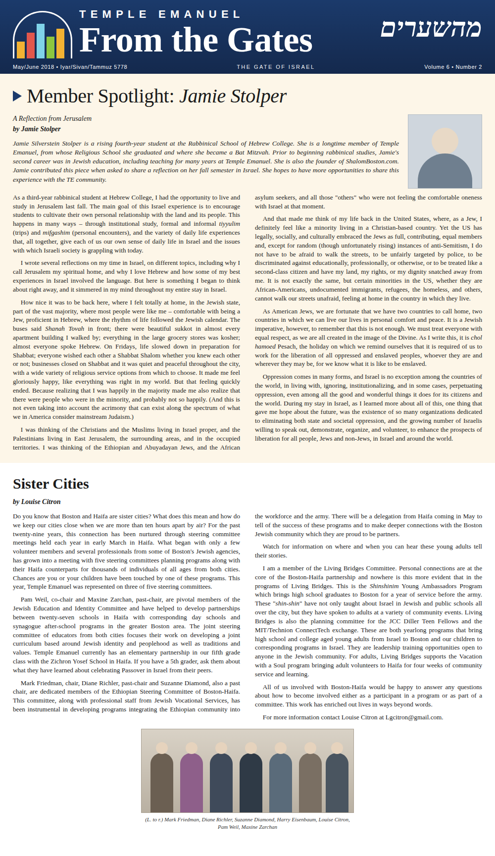Temple Emanuel
From the Gates
מהשערים
May/June 2018 • Iyar/Sivan/Tammuz 5778 The Gate of Israel Volume 6 • Number 2
Member Spotlight: Jamie Stolper
A Reflection from Jerusalem
by Jamie Stolper
Jamie Silverstein Stolper is a rising fourth-year student at the Rabbinical School of Hebrew College. She is a longtime member of Temple Emanuel, from whose Religious School she graduated and where she became a Bat Mitzvah. Prior to beginning rabbinical studies, Jamie's second career was in Jewish education, including teaching for many years at Temple Emanuel. She is also the founder of ShalomBoston.com. Jamie contributed this piece when asked to share a reflection on her fall semester in Israel. She hopes to have more opportunities to share this experience with the TE community.
As a third-year rabbinical student at Hebrew College, I had the opportunity to live and study in Jerusalem last fall. The main goal of this Israel experience is to encourage students to cultivate their own personal relationship with the land and its people. This happens in many ways – through institutional study, formal and informal tiyyulim (trips) and mifgashim (personal encounters), and the variety of daily life experiences that, all together, give each of us our own sense of daily life in Israel and the issues with which Israeli society is grappling with today.
I wrote several reflections on my time in Israel, on different topics, including why I call Jerusalem my spiritual home, and why I love Hebrew and how some of my best experiences in Israel involved the language. But here is something I began to think about right away, and it simmered in my mind throughout my entire stay in Israel.
How nice it was to be back here, where I felt totally at home, in the Jewish state, part of the vast majority, where most people were like me – comfortable with being a Jew, proficient in Hebrew, where the rhythm of life followed the Jewish calendar. The buses said Shanah Tovah in front; there were beautiful sukkot in almost every apartment building I walked by; everything in the large grocery stores was kosher; almost everyone spoke Hebrew. On Fridays, life slowed down in preparation for Shabbat; everyone wished each other a Shabbat Shalom whether you knew each other or not; businesses closed on Shabbat and it was quiet and peaceful throughout the city, with a wide variety of religious service options from which to choose. It made me feel gloriously happy, like everything was right in my world. But that feeling quickly ended. Because realizing that I was happily in the majority made me also realize that there were people who were in the minority, and probably not so happily. (And this is not even taking into account the acrimony that can exist along the spectrum of what we in America consider mainstream Judaism.)
I was thinking of the Christians and the Muslims living in Israel proper, and the Palestinians living in East Jerusalem, the surrounding areas, and in the occupied territories. I was thinking of the Ethiopian and Abuyadayan Jews, and the African asylum seekers, and all those "others" who were not feeling the comfortable oneness with Israel at that moment.
And that made me think of my life back in the United States, where, as a Jew, I definitely feel like a minority living in a Christian-based country. Yet the US has legally, socially, and culturally embraced the Jews as full, contributing, equal members and, except for random (though unfortunately rising) instances of anti-Semitism, I do not have to be afraid to walk the streets, to be unfairly targeted by police, to be discriminated against educationally, professionally, or otherwise, or to be treated like a second-class citizen and have my land, my rights, or my dignity snatched away from me. It is not exactly the same, but certain minorities in the US, whether they are African-Americans, undocumented immigrants, refugees, the homeless, and others, cannot walk our streets unafraid, feeling at home in the country in which they live.
As American Jews, we are fortunate that we have two countries to call home, two countries in which we can live our lives in personal comfort and peace. It is a Jewish imperative, however, to remember that this is not enough. We must treat everyone with equal respect, as we are all created in the image of the Divine. As I write this, it is chol hamoed Pesach, the holiday on which we remind ourselves that it is required of us to work for the liberation of all oppressed and enslaved peoples, whoever they are and wherever they may be, for we know what it is like to be enslaved.
Oppression comes in many forms, and Israel is no exception among the countries of the world, in living with, ignoring, institutionalizing, and in some cases, perpetuating oppression, even among all the good and wonderful things it does for its citizens and the world. During my stay in Israel, as I learned more about all of this, one thing that gave me hope about the future, was the existence of so many organizations dedicated to eliminating both state and societal oppression, and the growing number of Israelis willing to speak out, demonstrate, organize, and volunteer, to enhance the prospects of liberation for all people, Jews and non-Jews, in Israel and around the world.
Sister Cities
by Louise Citron
Do you know that Boston and Haifa are sister cities? What does this mean and how do we keep our cities close when we are more than ten hours apart by air? For the past twenty-nine years, this connection has been nurtured through steering committee meetings held each year in early March in Haifa. What began with only a few volunteer members and several professionals from some of Boston's Jewish agencies, has grown into a meeting with five steering committees planning programs along with their Haifa counterparts for thousands of individuals of all ages from both cities. Chances are you or your children have been touched by one of these programs. This year, Temple Emanuel was represented on three of five steering committees.
Pam Weil, co-chair and Maxine Zarchan, past-chair, are pivotal members of the Jewish Education and Identity Committee and have helped to develop partnerships between twenty-seven schools in Haifa with corresponding day schools and synagogue after-school programs in the greater Boston area. The joint steering committee of educators from both cities focuses their work on developing a joint curriculum based around Jewish identity and peoplehood as well as traditions and values. Temple Emanuel currently has an elementary partnership in our fifth grade class with the Zichron Yosef School in Haifa. If you have a 5th grader, ask them about what they have learned about celebrating Passover in Israel from their peers.
Mark Friedman, chair, Diane Richler, past-chair and Suzanne Diamond, also a past chair, are dedicated members of the Ethiopian Steering Committee of Boston-Haifa. This committee, along with professional staff from Jewish Vocational Services, has been instrumental in developing programs integrating the Ethiopian community into the workforce and the army. There will be a delegation from Haifa coming in May to tell of the success of these programs and to make deeper connections with the Boston Jewish community which they are proud to be partners.
Watch for information on where and when you can hear these young adults tell their stories.
I am a member of the Living Bridges Committee. Personal connections are at the core of the Boston-Haifa partnership and nowhere is this more evident that in the programs of Living Bridges. This is the Shinshinim Young Ambassadors Program which brings high school graduates to Boston for a year of service before the army. These "shin-shin" have not only taught about Israel in Jewish and public schools all over the city, but they have spoken to adults at a variety of community events. Living Bridges is also the planning committee for the JCC Diller Teen Fellows and the MIT/Technion ConnectTech exchange. These are both yearlong programs that bring high school and college aged young adults from Israel to Boston and our children to corresponding programs in Israel. They are leadership training opportunities open to anyone in the Jewish community. For adults, Living Bridges supports the Vacation with a Soul program bringing adult volunteers to Haifa for four weeks of community service and learning.
All of us involved with Boston-Haifa would be happy to answer any questions about how to become involved either as a participant in a program or as part of a committee. This work has enriched out lives in ways beyond words.
For more information contact Louise Citron at Lgcitron@gmail.com.
(L. to r.) Mark Friedman, Diane Richler, Suzanne Diamond, Harry Eisenbaum, Louise Citron, Pam Weil, Maxine Zarchan